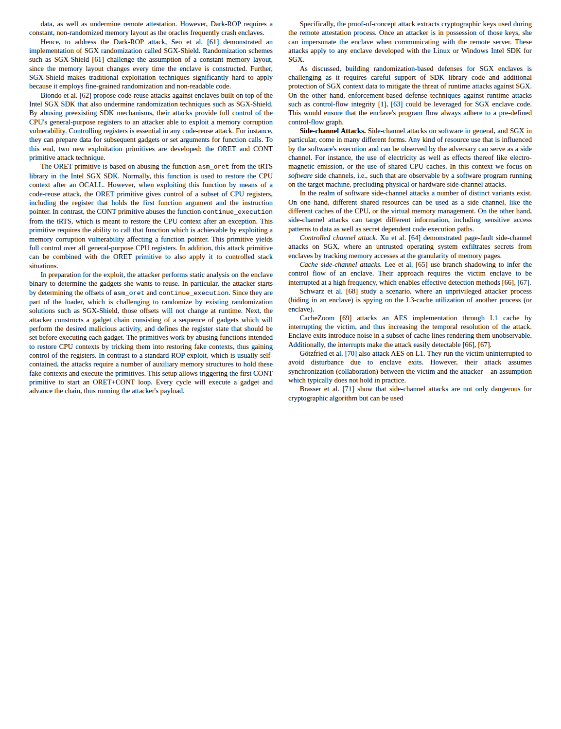data, as well as undermine remote attestation. However, Dark-ROP requires a constant, non-randomized memory layout as the oracles frequently crash enclaves.
Hence, to address the Dark-ROP attack, Seo et al. [61] demonstrated an implementation of SGX randomization called SGX-Shield. Randomization schemes such as SGX-Shield [61] challenge the assumption of a constant memory layout, since the memory layout changes every time the enclave is constructed. Further, SGX-Shield makes traditional exploitation techniques significantly hard to apply because it employs fine-grained randomization and non-readable code.
Biondo et al. [62] propose code-reuse attacks against enclaves built on top of the Intel SGX SDK that also undermine randomization techniques such as SGX-Shield. By abusing preexisting SDK mechanisms, their attacks provide full control of the CPU's general-purpose registers to an attacker able to exploit a memory corruption vulnerability. Controlling registers is essential in any code-reuse attack. For instance, they can prepare data for subsequent gadgets or set arguments for function calls. To this end, two new exploitation primitives are developed: the ORET and CONT primitive attack technique.
The ORET primitive is based on abusing the function asm_oret from the tRTS library in the Intel SGX SDK. Normally, this function is used to restore the CPU context after an OCALL. However, when exploiting this function by means of a code-reuse attack, the ORET primitive gives control of a subset of CPU registers, including the register that holds the first function argument and the instruction pointer. In contrast, the CONT primitive abuses the function continue_execution from the tRTS, which is meant to restore the CPU context after an exception. This primitive requires the ability to call that function which is achievable by exploiting a memory corruption vulnerability affecting a function pointer. This primitive yields full control over all general-purpose CPU registers. In addition, this attack primitive can be combined with the ORET primitive to also apply it to controlled stack situations.
In preparation for the exploit, the attacker performs static analysis on the enclave binary to determine the gadgets she wants to reuse. In particular, the attacker starts by determining the offsets of asm_oret and continue_execution. Since they are part of the loader, which is challenging to randomize by existing randomization solutions such as SGX-Shield, those offsets will not change at runtime. Next, the attacker constructs a gadget chain consisting of a sequence of gadgets which will perform the desired malicious activity, and defines the register state that should be set before executing each gadget. The primitives work by abusing functions intended to restore CPU contexts by tricking them into restoring fake contexts, thus gaining control of the registers. In contrast to a standard ROP exploit, which is usually self-contained, the attacks require a number of auxiliary memory structures to hold these fake contexts and execute the primitives. This setup allows triggering the first CONT primitive to start an ORET+CONT loop. Every cycle will execute a gadget and advance the chain, thus running the attacker's payload.
Specifically, the proof-of-concept attack extracts cryptographic keys used during the remote attestation process. Once an attacker is in possession of those keys, she can impersonate the enclave when communicating with the remote server. These attacks apply to any enclave developed with the Linux or Windows Intel SDK for SGX.
As discussed, building randomization-based defenses for SGX enclaves is challenging as it requires careful support of SDK library code and additional protection of SGX context data to mitigate the threat of runtime attacks against SGX. On the other hand, enforcement-based defense techniques against runtime attacks such as control-flow integrity [1], [63] could be leveraged for SGX enclave code. This would ensure that the enclave's program flow always adhere to a pre-defined control-flow graph.
Side-channel Attacks. Side-channel attacks on software in general, and SGX in particular, come in many different forms. Any kind of resource use that is influenced by the software's execution and can be observed by the adversary can serve as a side channel. For instance, the use of electricity as well as effects thereof like electro-magnetic emission, or the use of shared CPU caches. In this context we focus on software side channels, i.e., such that are observable by a software program running on the target machine, precluding physical or hardware side-channel attacks.
In the realm of software side-channel attacks a number of distinct variants exist. On one hand, different shared resources can be used as a side channel, like the different caches of the CPU, or the virtual memory management. On the other hand, side-channel attacks can target different information, including sensitive access patterns to data as well as secret dependent code execution paths.
Controlled channel attack. Xu et al. [64] demonstrated page-fault side-channel attacks on SGX, where an untrusted operating system exfiltrates secrets from enclaves by tracking memory accesses at the granularity of memory pages.
Cache side-channel attacks. Lee et al. [65] use branch shadowing to infer the control flow of an enclave. Their approach requires the victim enclave to be interrupted at a high frequency, which enables effective detection methods [66], [67].
Schwarz et al. [68] study a scenario, where an unprivileged attacker process (hiding in an enclave) is spying on the L3-cache utilization of another process (or enclave).
CacheZoom [69] attacks an AES implementation through L1 cache by interrupting the victim, and thus increasing the temporal resolution of the attack. Enclave exits introduce noise in a subset of cache lines rendering them unobservable. Additionally, the interrupts make the attack easily detectable [66], [67].
Götzfried et al. [70] also attack AES on L1. They run the victim uninterrupted to avoid disturbance due to enclave exits. However, their attack assumes synchronization (collaboration) between the victim and the attacker – an assumption which typically does not hold in practice.
Brasser et al. [71] show that side-channel attacks are not only dangerous for cryptographic algorithm but can be used